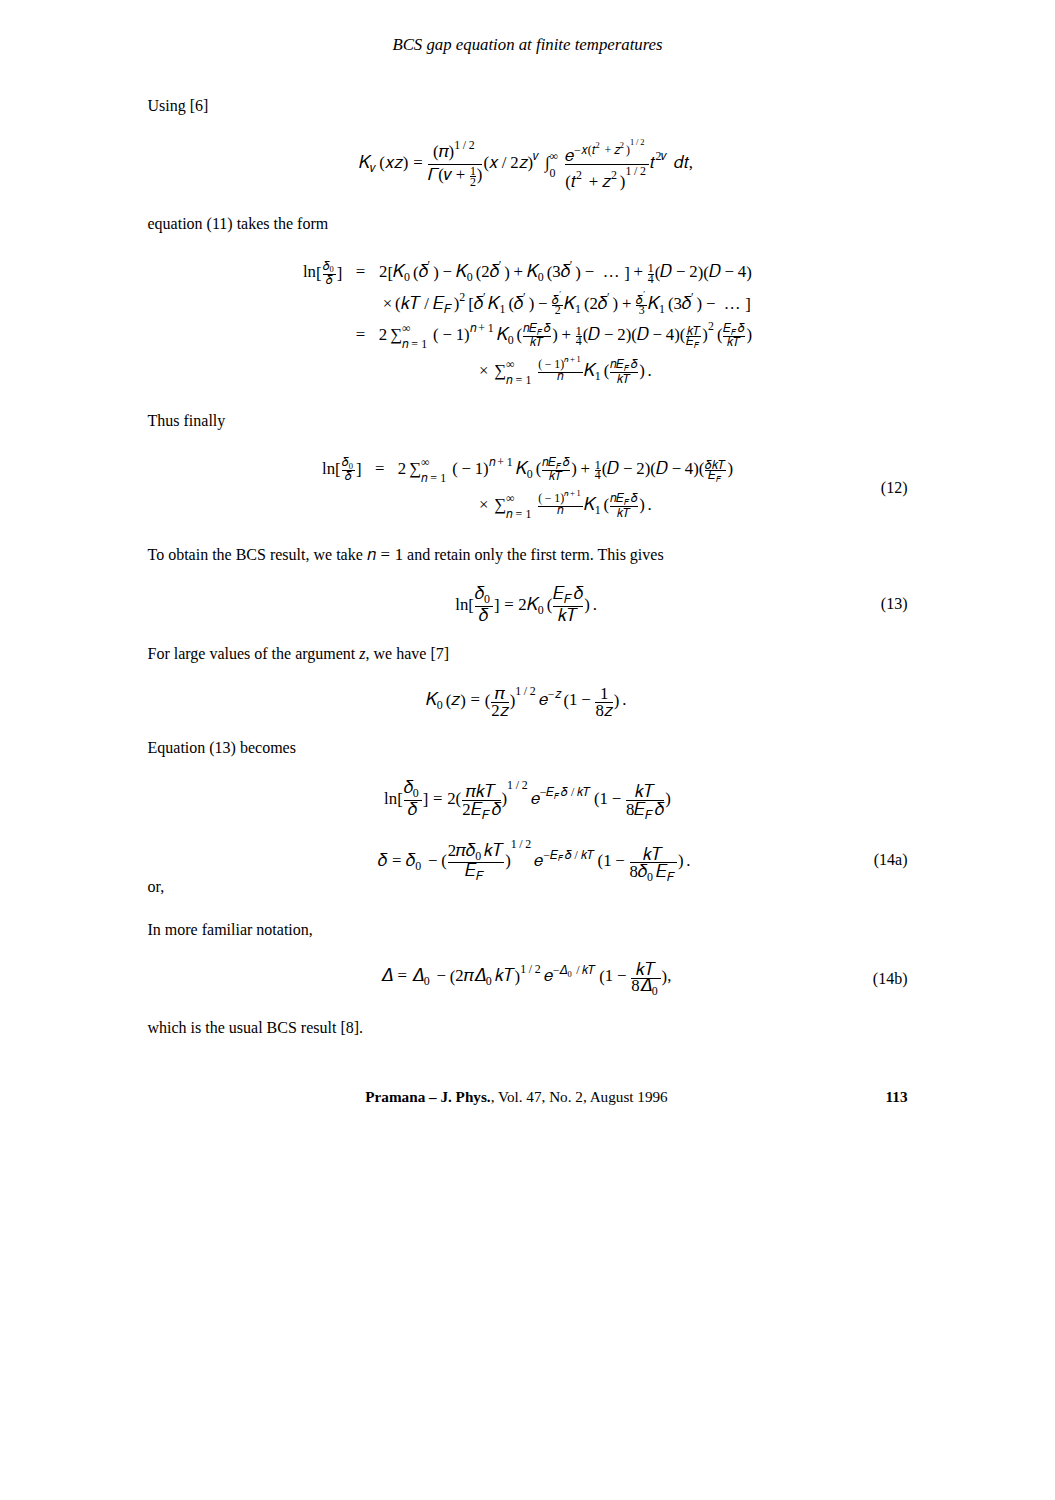BCS gap equation at finite temperatures
Using [6]
Kν (xz) = (π)1/2 Γ(ν+12) (x/2z)ν ∫0∞ e−x(t2+z2)1/2 (t2+z2)1/2 t2ν dt,
equation (11) takes the form
ln [ δ0δ ] = 2 [ K0(δ′) − K0(2δ′) + K0(3δ′) −… ] + 14 (D−2) (D−4) × (kT/EF)2 [ δ′ K1(δ′) − δ′2 K1(2δ′) + δ′3 K1(3δ′) −… ] = 2 ∑n=1∞ (−1)n+1 K0 (nEFδkT) + 14 (D−2) (D−4) (kTEF)2 (EFδkT) × ∑n=1∞ (−1)n+1 n K1 (nEFδkT) .
Thus finally
ln [ δ0δ ] = 2 ∑n=1∞ (−1)n+1 K0 (nEFδkT) + 14 (D−2) (D−4) (δkTEF) × ∑n=1∞ (−1)n+1 n K1 (nEFδkT) .
(12)
To obtain the BCS result, we take n=1 and retain only the first term. This gives
ln [ δ0δ ] = 2 K0 (EFδkT) .
(13)
For large values of the argument z, we have [7]
K0(z) = (π2z)1/2 e−z (1−18z) .
Equation (13) becomes
ln [ δ0δ ] = 2 (πkT2EFδ)1/2 e−EFδ/kT (1−kT8EFδ)
or,
δ = δ0 − (2πδ0kTEF)1/2 e−EFδ/kT (1−kT8δ0EF) .
(14a)
In more familiar notation,
Δ = Δ0 − (2πΔ0kT)1/2 e−Δ0/kT (1−kT8Δ0) ,
(14b)
which is the usual BCS result [8].
Pramana – J. Phys., Vol. 47, No. 2, August 1996 113